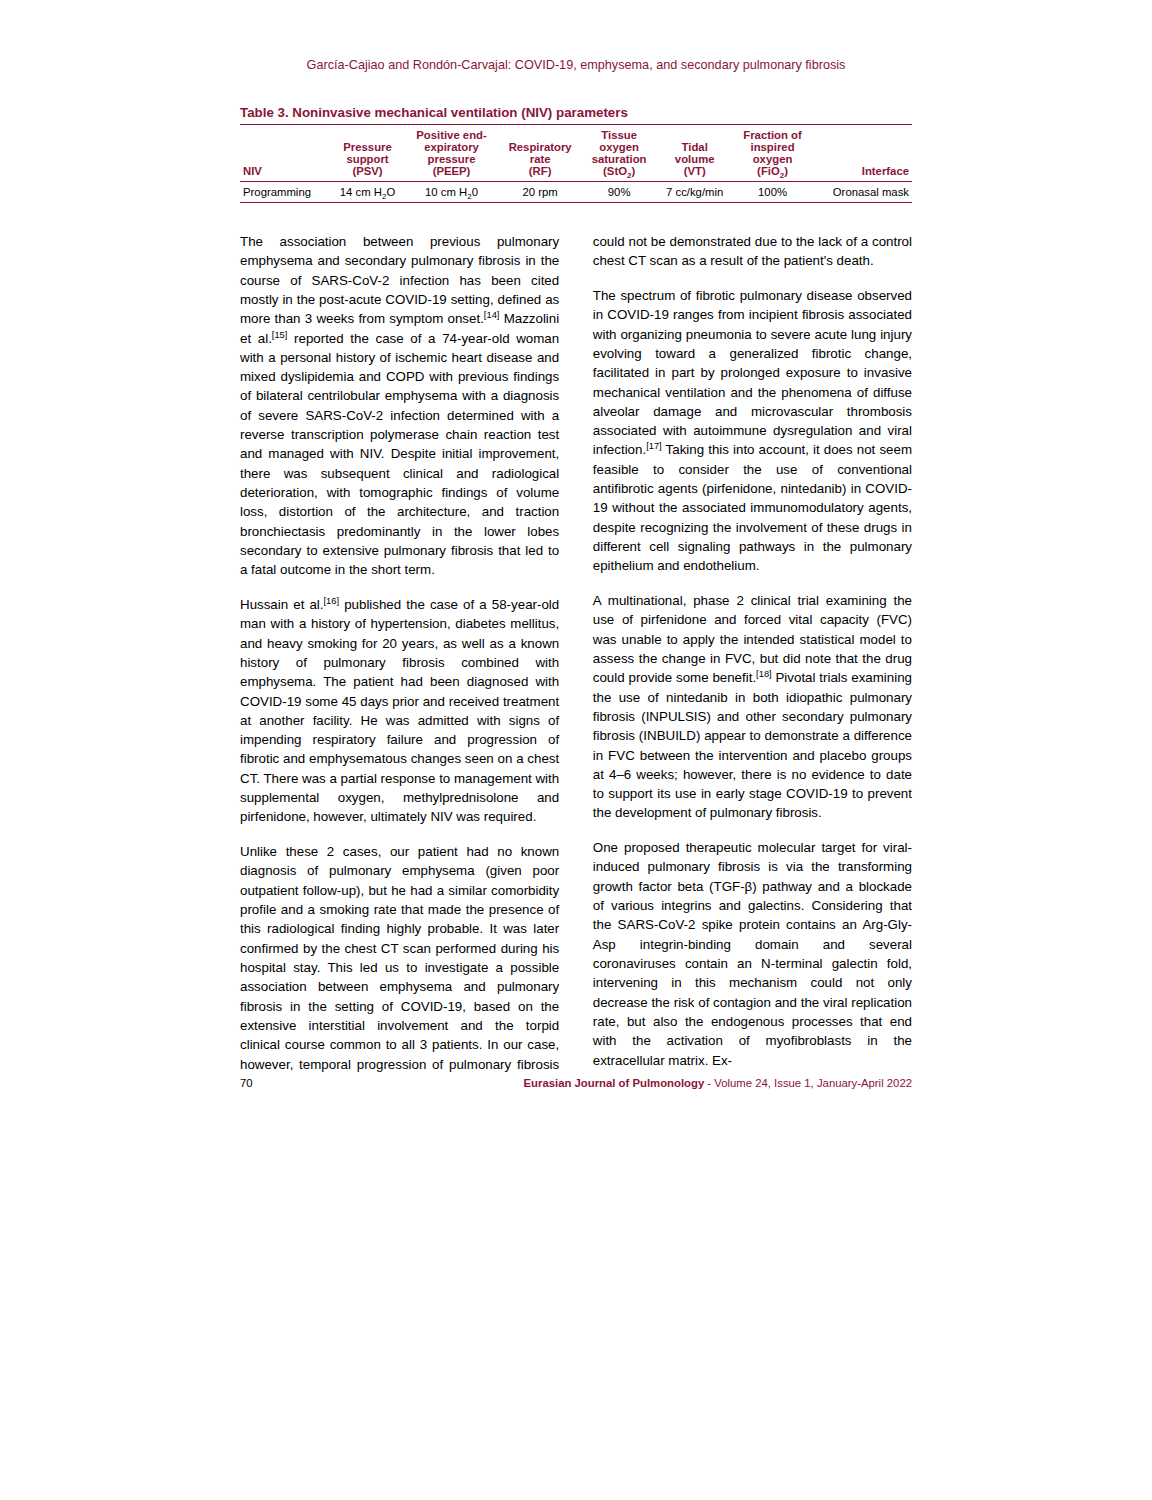García-Cajiao and Rondón-Carvajal: COVID-19, emphysema, and secondary pulmonary fibrosis
Table 3. Noninvasive mechanical ventilation (NIV) parameters
| NIV | Pressure support (PSV) | Positive end- expiratory pressure (PEEP) | Respiratory rate (RF) | Tissue oxygen saturation (StO 2 ) | Tidal volume (VT) | Fraction of inspired oxygen (FiO 2 ) | Interface |
| --- | --- | --- | --- | --- | --- | --- | --- |
| Programming | 14 cm H 2 O | 10 cm H 2 0 | 20 rpm | 90% | 7 cc/kg/min | 100% | Oronasal mask |
The association between previous pulmonary emphysema and secondary pulmonary fibrosis in the course of SARS-CoV-2 infection has been cited mostly in the post-acute COVID-19 setting, defined as more than 3 weeks from symptom onset.[14] Mazzolini et al.[15] reported the case of a 74-year-old woman with a personal history of ischemic heart disease and mixed dyslipidemia and COPD with previous findings of bilateral centrilobular emphysema with a diagnosis of severe SARS-CoV-2 infection determined with a reverse transcription polymerase chain reaction test and managed with NIV. Despite initial improvement, there was subsequent clinical and radiological deterioration, with tomographic findings of volume loss, distortion of the architecture, and traction bronchiectasis predominantly in the lower lobes secondary to extensive pulmonary fibrosis that led to a fatal outcome in the short term.
Hussain et al.[16] published the case of a 58-year-old man with a history of hypertension, diabetes mellitus, and heavy smoking for 20 years, as well as a known history of pulmonary fibrosis combined with emphysema. The patient had been diagnosed with COVID-19 some 45 days prior and received treatment at another facility. He was admitted with signs of impending respiratory failure and progression of fibrotic and emphysematous changes seen on a chest CT. There was a partial response to management with supplemental oxygen, methylprednisolone and pirfenidone, however, ultimately NIV was required.
Unlike these 2 cases, our patient had no known diagnosis of pulmonary emphysema (given poor outpatient follow-up), but he had a similar comorbidity profile and a smoking rate that made the presence of this radiological finding highly probable. It was later confirmed by the chest CT scan performed during his hospital stay. This led us to investigate a possible association between emphysema and pulmonary fibrosis in the setting of COVID-19, based on the extensive interstitial involvement and the torpid clinical course common to all 3 patients. In our case, however, temporal progression of pulmonary fibrosis could not be demonstrated due to the lack of a control chest CT scan as a result of the patient's death.
The spectrum of fibrotic pulmonary disease observed in COVID-19 ranges from incipient fibrosis associated with organizing pneumonia to severe acute lung injury evolving toward a generalized fibrotic change, facilitated in part by prolonged exposure to invasive mechanical ventilation and the phenomena of diffuse alveolar damage and microvascular thrombosis associated with autoimmune dysregulation and viral infection.[17] Taking this into account, it does not seem feasible to consider the use of conventional antifibrotic agents (pirfenidone, nintedanib) in COVID-19 without the associated immunomodulatory agents, despite recognizing the involvement of these drugs in different cell signaling pathways in the pulmonary epithelium and endothelium.
A multinational, phase 2 clinical trial examining the use of pirfenidone and forced vital capacity (FVC) was unable to apply the intended statistical model to assess the change in FVC, but did note that the drug could provide some benefit.[18] Pivotal trials examining the use of nintedanib in both idiopathic pulmonary fibrosis (INPULSIS) and other secondary pulmonary fibrosis (INBUILD) appear to demonstrate a difference in FVC between the intervention and placebo groups at 4–6 weeks; however, there is no evidence to date to support its use in early stage COVID-19 to prevent the development of pulmonary fibrosis.
One proposed therapeutic molecular target for viral-induced pulmonary fibrosis is via the transforming growth factor beta (TGF-β) pathway and a blockade of various integrins and galectins. Considering that the SARS-CoV-2 spike protein contains an Arg-Gly-Asp integrin-binding domain and several coronaviruses contain an N-terminal galectin fold, intervening in this mechanism could not only decrease the risk of contagion and the viral replication rate, but also the endogenous processes that end with the activation of myofibroblasts in the extracellular matrix. Ex-
70 Eurasian Journal of Pulmonology - Volume 24, Issue 1, January-April 2022